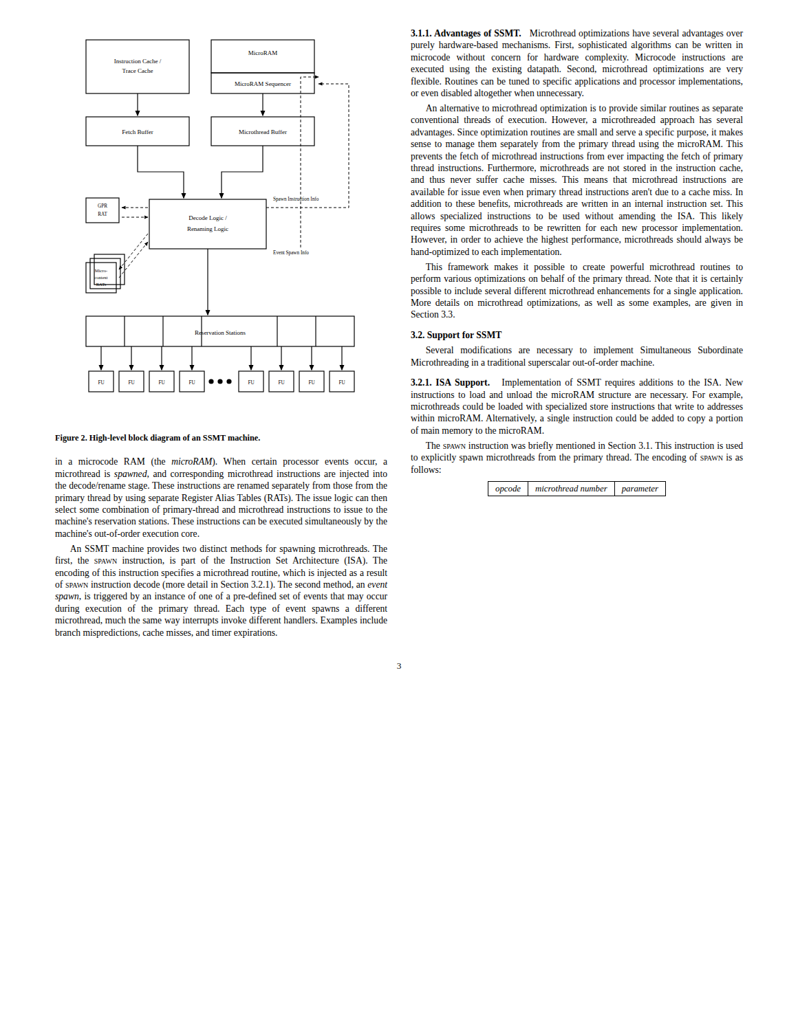Instruction Cache / Trace Cache MicroRAM MicroRAM Sequencer Fetch Buffer Microthread Buffer Decode Logic / Renaming Logic GPR RAT Micro- context RATs Spawn Instruction Info Event Spawn Info Reservation Stations FU FU FU FU FU FU FU FU
Figure 2. High-level block diagram of an SSMT machine.
in a microcode RAM (the microRAM). When certain processor events occur, a microthread is spawned, and corresponding microthread instructions are injected into the decode/rename stage. These instructions are renamed separately from those from the primary thread by using separate Register Alias Tables (RATs). The issue logic can then select some combination of primary-thread and microthread instructions to issue to the machine's reservation stations. These instructions can be executed simultaneously by the machine's out-of-order execution core.
An SSMT machine provides two distinct methods for spawning microthreads. The first, the spawn instruction, is part of the Instruction Set Architecture (ISA). The encoding of this instruction specifies a microthread routine, which is injected as a result of spawn instruction decode (more detail in Section 3.2.1). The second method, an event spawn, is triggered by an instance of one of a pre-defined set of events that may occur during execution of the primary thread. Each type of event spawns a different microthread, much the same way interrupts invoke different handlers. Examples include branch mispredictions, cache misses, and timer expirations.
3.1.1. Advantages of SSMT. Microthread optimizations have several advantages over purely hardware-based mechanisms. First, sophisticated algorithms can be written in microcode without concern for hardware complexity. Microcode instructions are executed using the existing datapath. Second, microthread optimizations are very flexible. Routines can be tuned to specific applications and processor implementations, or even disabled altogether when unnecessary.
An alternative to microthread optimization is to provide similar routines as separate conventional threads of execution. However, a microthreaded approach has several advantages. Since optimization routines are small and serve a specific purpose, it makes sense to manage them separately from the primary thread using the microRAM. This prevents the fetch of microthread instructions from ever impacting the fetch of primary thread instructions. Furthermore, microthreads are not stored in the instruction cache, and thus never suffer cache misses. This means that microthread instructions are available for issue even when primary thread instructions aren't due to a cache miss. In addition to these benefits, microthreads are written in an internal instruction set. This allows specialized instructions to be used without amending the ISA. This likely requires some microthreads to be rewritten for each new processor implementation. However, in order to achieve the highest performance, microthreads should always be hand-optimized to each implementation.
This framework makes it possible to create powerful microthread routines to perform various optimizations on behalf of the primary thread. Note that it is certainly possible to include several different microthread enhancements for a single application. More details on microthread optimizations, as well as some examples, are given in Section 3.3.
3.2. Support for SSMT
Several modifications are necessary to implement Simultaneous Subordinate Microthreading in a traditional superscalar out-of-order machine.
3.2.1. ISA Support. Implementation of SSMT requires additions to the ISA. New instructions to load and unload the microRAM structure are necessary. For example, microthreads could be loaded with specialized store instructions that write to addresses within microRAM. Alternatively, a single instruction could be added to copy a portion of main memory to the microRAM.
The spawn instruction was briefly mentioned in Section 3.1. This instruction is used to explicitly spawn microthreads from the primary thread. The encoding of spawn is as follows:
| opcode | microthread number | parameter |
3